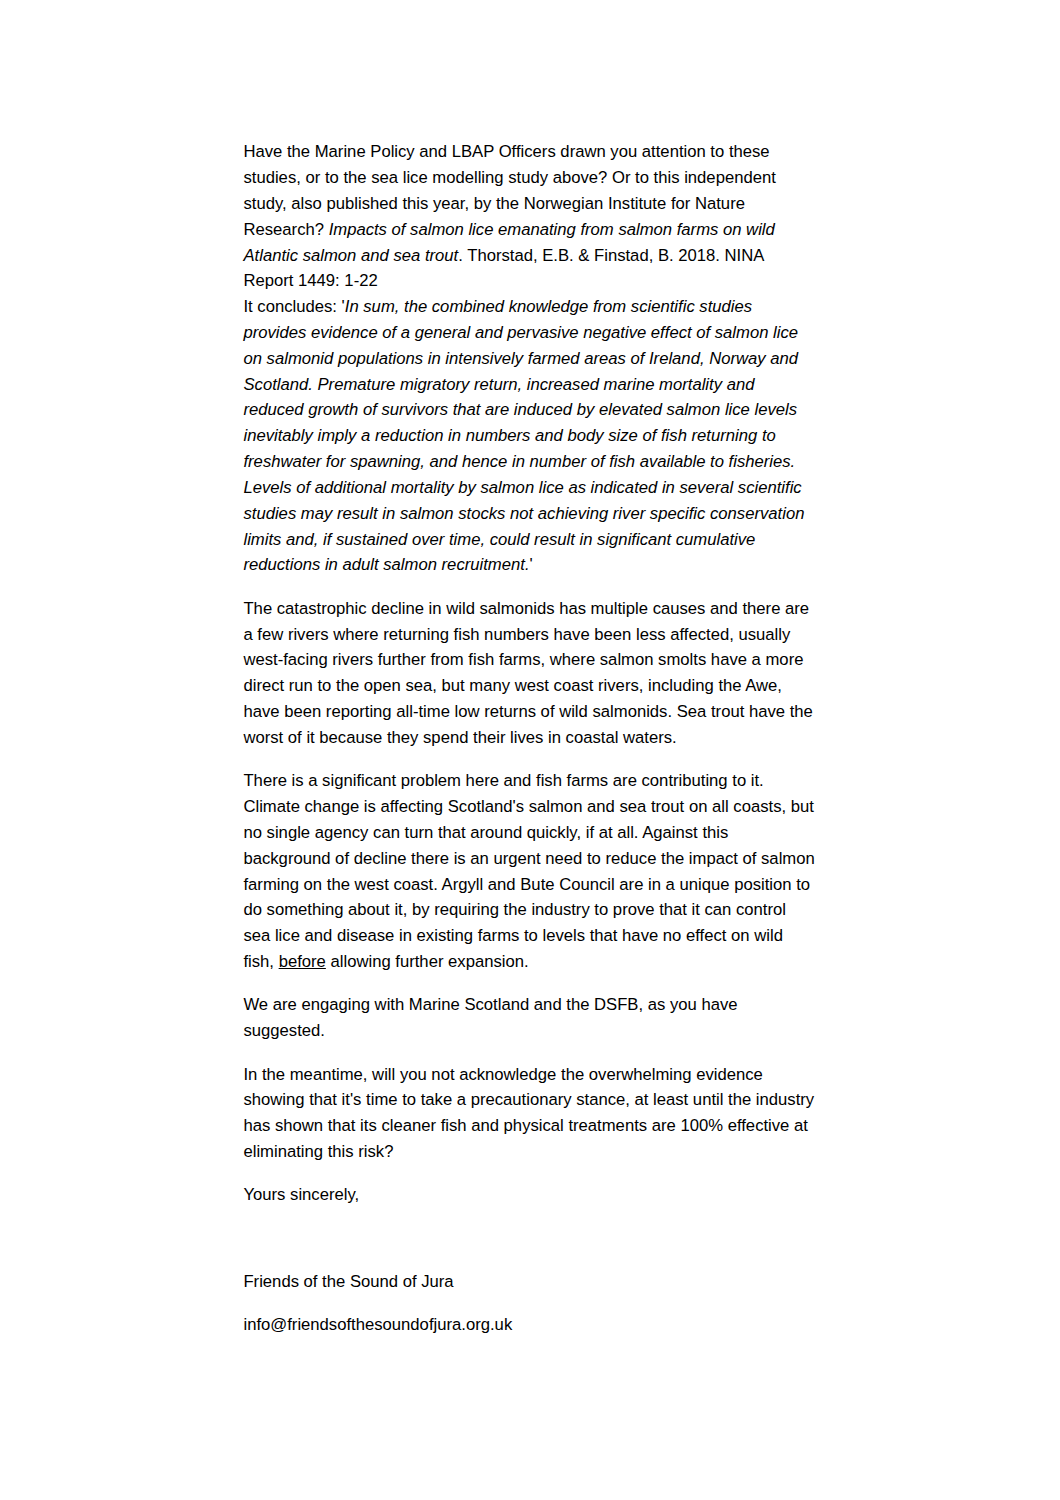Have the Marine Policy and LBAP Officers drawn you attention to these studies, or to the sea lice modelling study above? Or to this independent study, also published this year, by the Norwegian Institute for Nature Research? Impacts of salmon lice emanating from salmon farms on wild Atlantic salmon and sea trout. Thorstad, E.B. & Finstad, B. 2018. NINA Report 1449: 1-22
It concludes: 'In sum, the combined knowledge from scientific studies provides evidence of a general and pervasive negative effect of salmon lice on salmonid populations in intensively farmed areas of Ireland, Norway and Scotland. Premature migratory return, increased marine mortality and reduced growth of survivors that are induced by elevated salmon lice levels inevitably imply a reduction in numbers and body size of fish returning to freshwater for spawning, and hence in number of fish available to fisheries. Levels of additional mortality by salmon lice as indicated in several scientific studies may result in salmon stocks not achieving river specific conservation limits and, if sustained over time, could result in significant cumulative reductions in adult salmon recruitment.'
The catastrophic decline in wild salmonids has multiple causes and there are a few rivers where returning fish numbers have been less affected, usually west-facing rivers further from fish farms, where salmon smolts have a more direct run to the open sea, but many west coast rivers, including the Awe, have been reporting all-time low returns of wild salmonids. Sea trout have the worst of it because they spend their lives in coastal waters.
There is a significant problem here and fish farms are contributing to it. Climate change is affecting Scotland's salmon and sea trout on all coasts, but no single agency can turn that around quickly, if at all. Against this background of decline there is an urgent need to reduce the impact of salmon farming on the west coast. Argyll and Bute Council are in a unique position to do something about it, by requiring the industry to prove that it can control sea lice and disease in existing farms to levels that have no effect on wild fish, before allowing further expansion.
We are engaging with Marine Scotland and the DSFB, as you have suggested.
In the meantime, will you not acknowledge the overwhelming evidence showing that it's time to take a precautionary stance, at least until the industry has shown that its cleaner fish and physical treatments are 100% effective at eliminating this risk?
Yours sincerely,
Friends of the Sound of Jura
info@friendsofthesoundofjura.org.uk